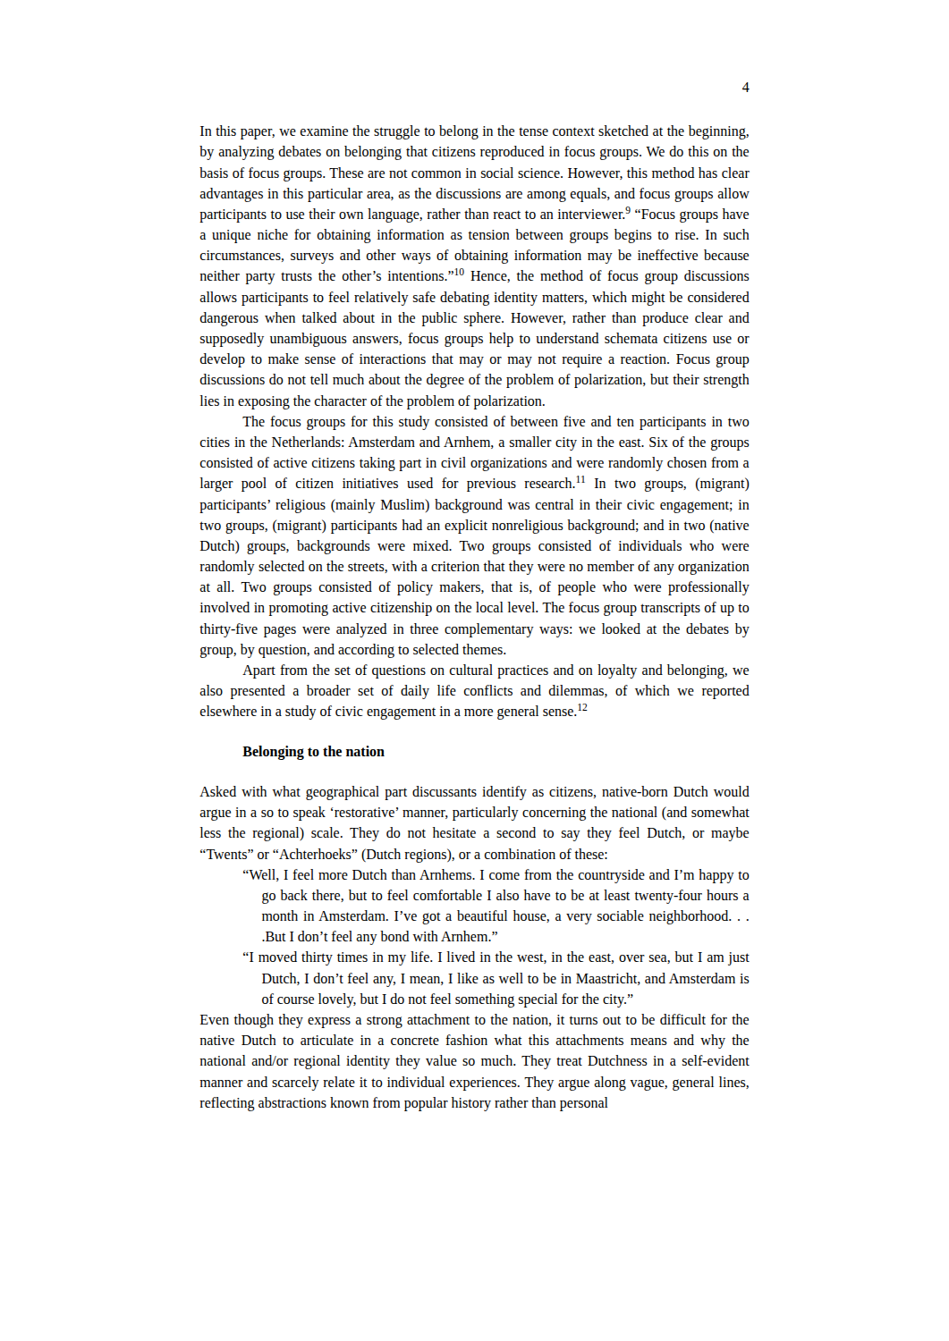4
In this paper, we examine the struggle to belong in the tense context sketched at the beginning, by analyzing debates on belonging that citizens reproduced in focus groups. We do this on the basis of focus groups. These are not common in social science. However, this method has clear advantages in this particular area, as the discussions are among equals, and focus groups allow participants to use their own language, rather than react to an interviewer.9 “Focus groups have a unique niche for obtaining information as tension between groups begins to rise. In such circumstances, surveys and other ways of obtaining information may be ineffective because neither party trusts the other’s intentions.”10 Hence, the method of focus group discussions allows participants to feel relatively safe debating identity matters, which might be considered dangerous when talked about in the public sphere. However, rather than produce clear and supposedly unambiguous answers, focus groups help to understand schemata citizens use or develop to make sense of interactions that may or may not require a reaction. Focus group discussions do not tell much about the degree of the problem of polarization, but their strength lies in exposing the character of the problem of polarization.
The focus groups for this study consisted of between five and ten participants in two cities in the Netherlands: Amsterdam and Arnhem, a smaller city in the east. Six of the groups consisted of active citizens taking part in civil organizations and were randomly chosen from a larger pool of citizen initiatives used for previous research.11 In two groups, (migrant) participants’ religious (mainly Muslim) background was central in their civic engagement; in two groups, (migrant) participants had an explicit nonreligious background; and in two (native Dutch) groups, backgrounds were mixed. Two groups consisted of individuals who were randomly selected on the streets, with a criterion that they were no member of any organization at all. Two groups consisted of policy makers, that is, of people who were professionally involved in promoting active citizenship on the local level. The focus group transcripts of up to thirty-five pages were analyzed in three complementary ways: we looked at the debates by group, by question, and according to selected themes.
Apart from the set of questions on cultural practices and on loyalty and belonging, we also presented a broader set of daily life conflicts and dilemmas, of which we reported elsewhere in a study of civic engagement in a more general sense.12
Belonging to the nation
Asked with what geographical part discussants identify as citizens, native-born Dutch would argue in a so to speak ‘restorative’ manner, particularly concerning the national (and somewhat less the regional) scale. They do not hesitate a second to say they feel Dutch, or maybe “Twents” or “Achterhoeks” (Dutch regions), or a combination of these:
“Well, I feel more Dutch than Arnhems. I come from the countryside and I’m happy to go back there, but to feel comfortable I also have to be at least twenty-four hours a month in Amsterdam. I’ve got a beautiful house, a very sociable neighborhood. . . .But I don’t feel any bond with Arnhem.”
“I moved thirty times in my life. I lived in the west, in the east, over sea, but I am just Dutch, I don’t feel any, I mean, I like as well to be in Maastricht, and Amsterdam is of course lovely, but I do not feel something special for the city.”
Even though they express a strong attachment to the nation, it turns out to be difficult for the native Dutch to articulate in a concrete fashion what this attachments means and why the national and/or regional identity they value so much. They treat Dutchness in a self-evident manner and scarcely relate it to individual experiences. They argue along vague, general lines, reflecting abstractions known from popular history rather than personal